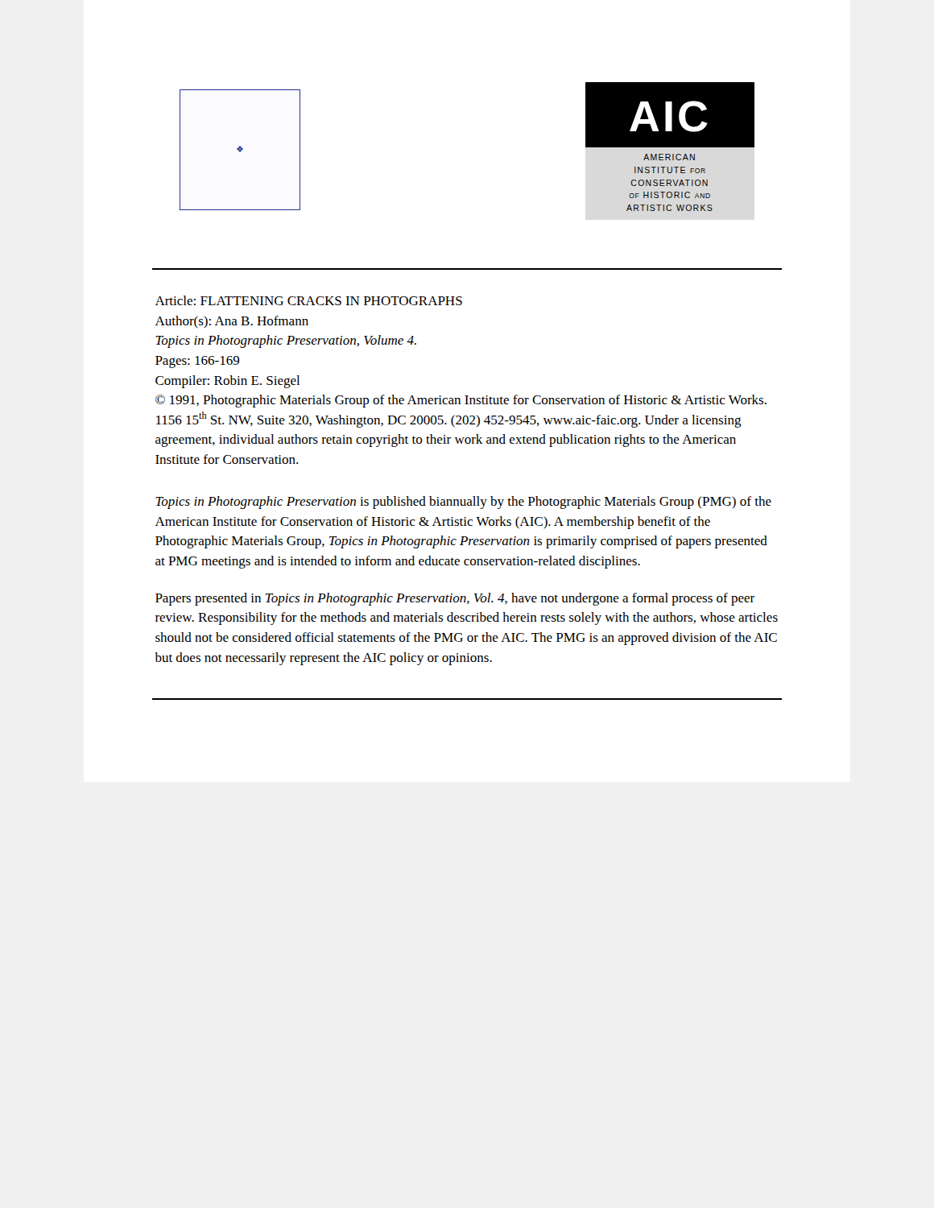❖
AIC
American
Institute for
Conservation
of Historic and
Artistic Works
Article: FLATTENING CRACKS IN PHOTOGRAPHS
Author(s): Ana B. Hofmann
Topics in Photographic Preservation, Volume 4.
Pages: 166-169
Compiler: Robin E. Siegel
© 1991, Photographic Materials Group of the American Institute for Conservation of Historic & Artistic Works. 1156 15th St. NW, Suite 320, Washington, DC 20005. (202) 452-9545, www.aic-faic.org. Under a licensing agreement, individual authors retain copyright to their work and extend publication rights to the American Institute for Conservation.
Topics in Photographic Preservation is published biannually by the Photographic Materials Group (PMG) of the American Institute for Conservation of Historic & Artistic Works (AIC). A membership benefit of the Photographic Materials Group, Topics in Photographic Preservation is primarily comprised of papers presented at PMG meetings and is intended to inform and educate conservation-related disciplines.
Papers presented in Topics in Photographic Preservation, Vol. 4, have not undergone a formal process of peer review. Responsibility for the methods and materials described herein rests solely with the authors, whose articles should not be considered official statements of the PMG or the AIC. The PMG is an approved division of the AIC but does not necessarily represent the AIC policy or opinions.